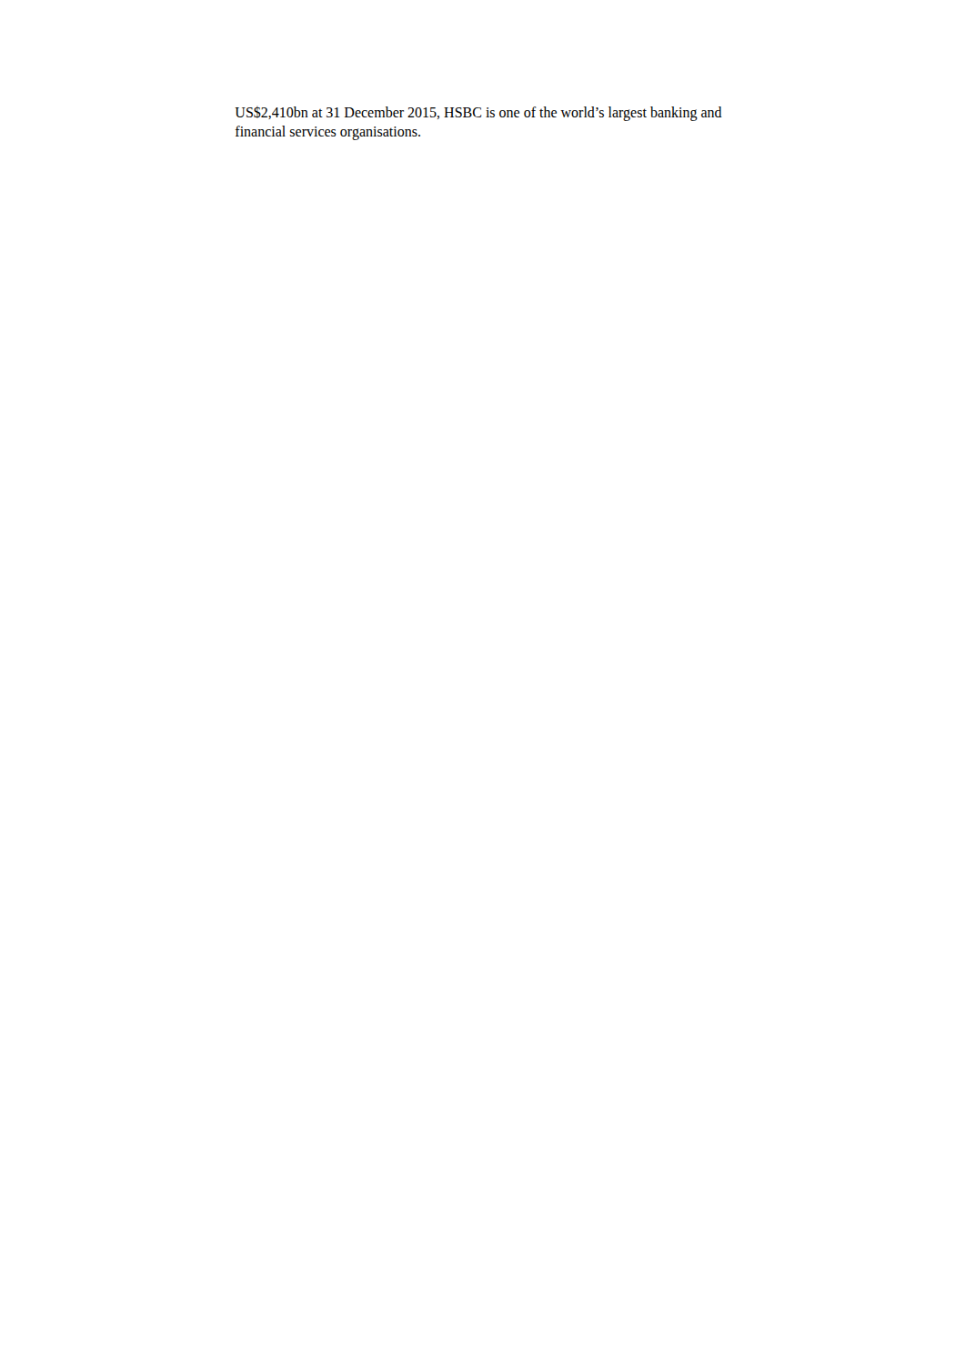US$2,410bn at 31 December 2015, HSBC is one of the world’s largest banking and financial services organisations.